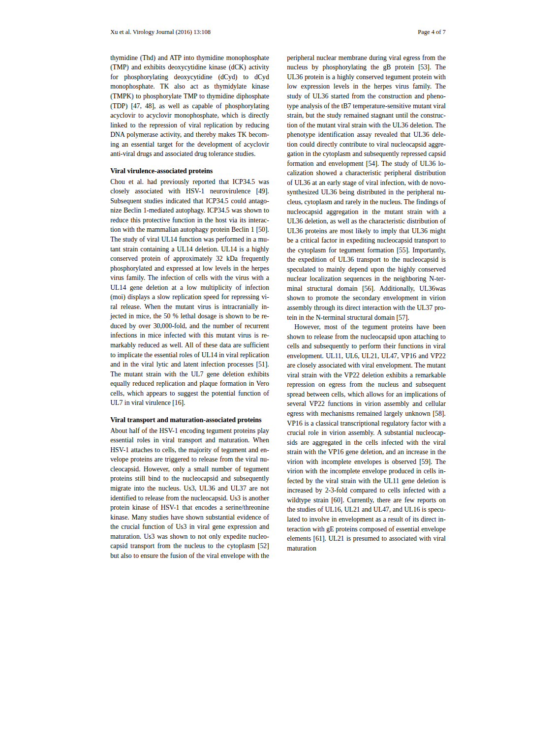Xu et al. Virology Journal (2016) 13:108 Page 4 of 7
thymidine (Thd) and ATP into thymidine monophosphate (TMP) and exhibits deoxycytidine kinase (dCK) activity for phosphorylating deoxycytidine (dCyd) to dCyd monophosphate. TK also act as thymidylate kinase (TMPK) to phosphorylate TMP to thymidine diphosphate (TDP) [47, 48], as well as capable of phosphorylating acyclovir to acyclovir monophosphate, which is directly linked to the repression of viral replication by reducing DNA polymerase activity, and thereby makes TK becoming an essential target for the development of acyclovir anti-viral drugs and associated drug tolerance studies.
Viral virulence-associated proteins
Chou et al. had previously reported that ICP34.5 was closely associated with HSV-1 neurovirulence [49]. Subsequent studies indicated that ICP34.5 could antagonize Beclin 1-mediated autophagy. ICP34.5 was shown to reduce this protective function in the host via its interaction with the mammalian autophagy protein Beclin 1 [50]. The study of viral UL14 function was performed in a mutant strain containing a UL14 deletion. UL14 is a highly conserved protein of approximately 32 kDa frequently phosphorylated and expressed at low levels in the herpes virus family. The infection of cells with the virus with a UL14 gene deletion at a low multiplicity of infection (moi) displays a slow replication speed for repressing viral release. When the mutant virus is intracranially injected in mice, the 50 % lethal dosage is shown to be reduced by over 30,000-fold, and the number of recurrent infections in mice infected with this mutant virus is remarkably reduced as well. All of these data are sufficient to implicate the essential roles of UL14 in viral replication and in the viral lytic and latent infection processes [51]. The mutant strain with the UL7 gene deletion exhibits equally reduced replication and plaque formation in Vero cells, which appears to suggest the potential function of UL7 in viral virulence [16].
Viral transport and maturation-associated proteins
About half of the HSV-1 encoding tegument proteins play essential roles in viral transport and maturation. When HSV-1 attaches to cells, the majority of tegument and envelope proteins are triggered to release from the viral nucleocapsid. However, only a small number of tegument proteins still bind to the nucleocapsid and subsequently migrate into the nucleus. Us3, UL36 and UL37 are not identified to release from the nucleocapsid. Us3 is another protein kinase of HSV-1 that encodes a serine/threonine kinase. Many studies have shown substantial evidence of the crucial function of Us3 in viral gene expression and maturation. Us3 was shown to not only expedite nucleocapsid transport from the nucleus to the cytoplasm [52] but also to ensure the fusion of the viral envelope with the peripheral nuclear membrane during viral egress from the nucleus by phosphorylating the gB protein [53]. The UL36 protein is a highly conserved tegument protein with low expression levels in the herpes virus family. The study of UL36 started from the construction and phenotype analysis of the tB7 temperature-sensitive mutant viral strain, but the study remained stagnant until the construction of the mutant viral strain with the UL36 deletion. The phenotype identification assay revealed that UL36 deletion could directly contribute to viral nucleocapsid aggregation in the cytoplasm and subsequently repressed capsid formation and envelopment [54]. The study of UL36 localization showed a characteristic peripheral distribution of UL36 at an early stage of viral infection, with de novo-synthesized UL36 being distributed in the peripheral nucleus, cytoplasm and rarely in the nucleus. The findings of nucleocapsid aggregation in the mutant strain with a UL36 deletion, as well as the characteristic distribution of UL36 proteins are most likely to imply that UL36 might be a critical factor in expediting nucleocapsid transport to the cytoplasm for tegument formation [55]. Importantly, the expedition of UL36 transport to the nucleocapsid is speculated to mainly depend upon the highly conserved nuclear localization sequences in the neighboring N-terminal structural domain [56]. Additionally, UL36was shown to promote the secondary envelopment in virion assembly through its direct interaction with the UL37 protein in the N-terminal structural domain [57].
However, most of the tegument proteins have been shown to release from the nucleocapsid upon attaching to cells and subsequently to perform their functions in viral envelopment. UL11, UL6, UL21, UL47, VP16 and VP22 are closely associated with viral envelopment. The mutant viral strain with the VP22 deletion exhibits a remarkable repression on egress from the nucleus and subsequent spread between cells, which allows for an implications of several VP22 functions in virion assembly and cellular egress with mechanisms remained largely unknown [58]. VP16 is a classical transcriptional regulatory factor with a crucial role in virion assembly. A substantial nucleocapsids are aggregated in the cells infected with the viral strain with the VP16 gene deletion, and an increase in the virion with incomplete envelopes is observed [59]. The virion with the incomplete envelope produced in cells infected by the viral strain with the UL11 gene deletion is increased by 2-3-fold compared to cells infected with a wildtype strain [60]. Currently, there are few reports on the studies of UL16, UL21 and UL47, and UL16 is speculated to involve in envelopment as a result of its direct interaction with gE proteins composed of essential envelope elements [61]. UL21 is presumed to associated with viral maturation